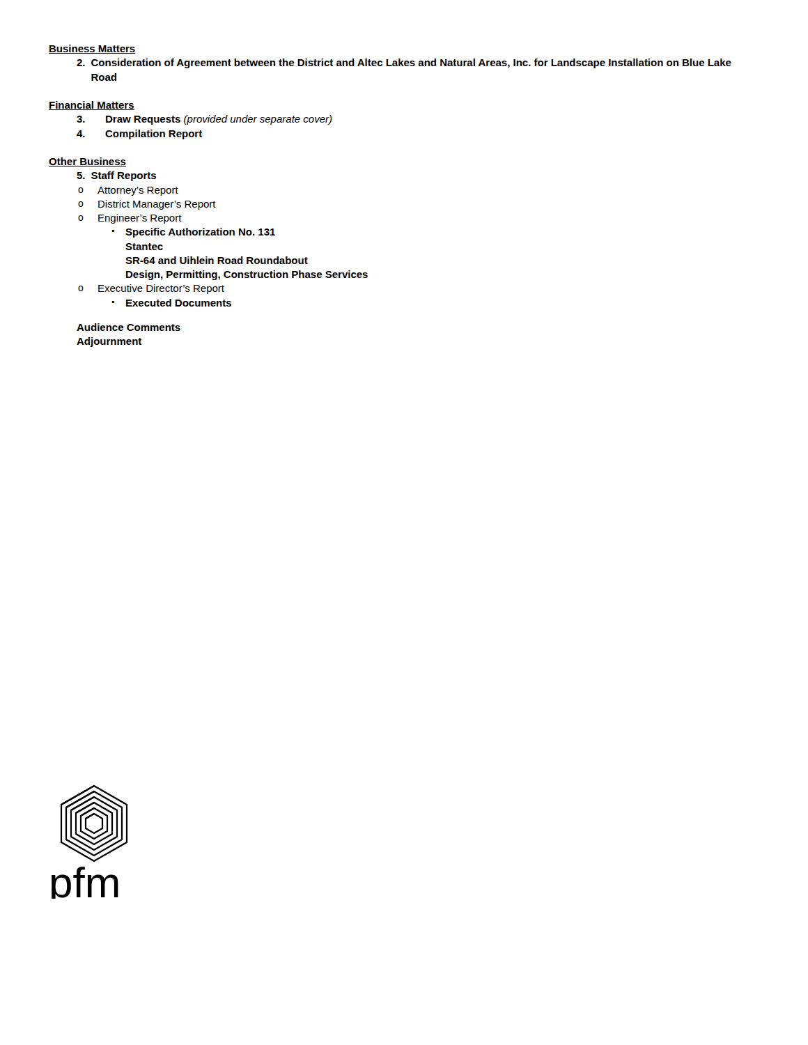Business Matters
2. Consideration of Agreement between the District and Altec Lakes and Natural Areas, Inc. for Landscape Installation on Blue Lake Road
Financial Matters
3. Draw Requests (provided under separate cover)
4. Compilation Report
Other Business
5. Staff Reports
Attorney’s Report
District Manager’s Report
Engineer’s Report
Specific Authorization No. 131
Stantec
SR-64 and Uihlein Road Roundabout
Design, Permitting, Construction Phase Services
Executive Director’s Report
Executed Documents
Audience Comments
Adjournment
pfm